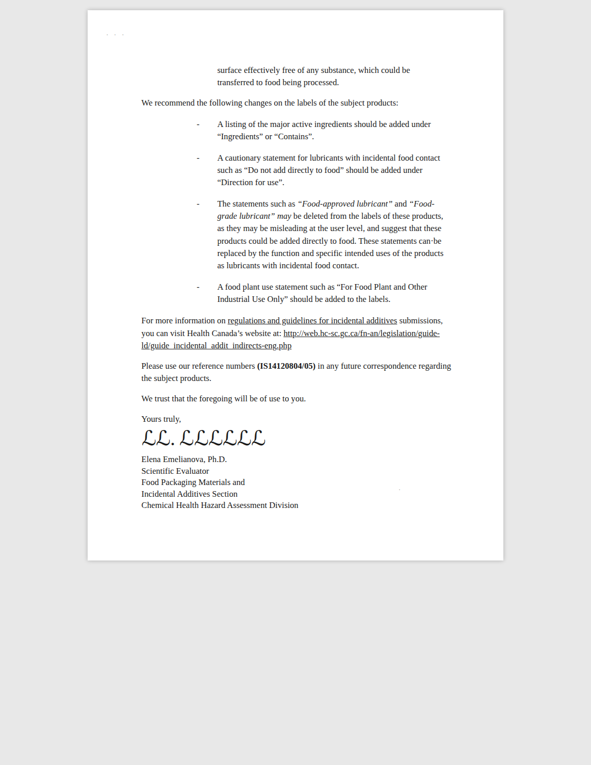· · ·
surface effectively free of any substance, which could be transferred to food being processed.
We recommend the following changes on the labels of the subject products:
A listing of the major active ingredients should be added under “Ingredients” or “Contains”.
A cautionary statement for lubricants with incidental food contact such as “Do not add directly to food” should be added under “Direction for use”.
The statements such as “Food-approved lubricant” and “Food-grade lubricant” may be deleted from the labels of these products, as they may be misleading at the user level, and suggest that these products could be added directly to food. These statements can·be replaced by the function and specific intended uses of the products as lubricants with incidental food contact.
A food plant use statement such as “For Food Plant and Other Industrial Use Only” should be added to the labels.
For more information on regulations and guidelines for incidental additives submissions, you can visit Health Canada’s website at: http://web.hc-sc.gc.ca/fn-an/legislation/guide-ld/guide_incidental_addit_indirects-eng.php
Please use our reference numbers (IS14120804/05) in any future correspondence regarding the subject products.
We trust that the foregoing will be of use to you.
Yours truly,
ℒℒ. ℒℒℒℒℒℒ
Elena Emelianova, Ph.D.
Scientific Evaluator
Food Packaging Materials and
Incidental Additives Section
Chemical Health Hazard Assessment Division
·
·
·